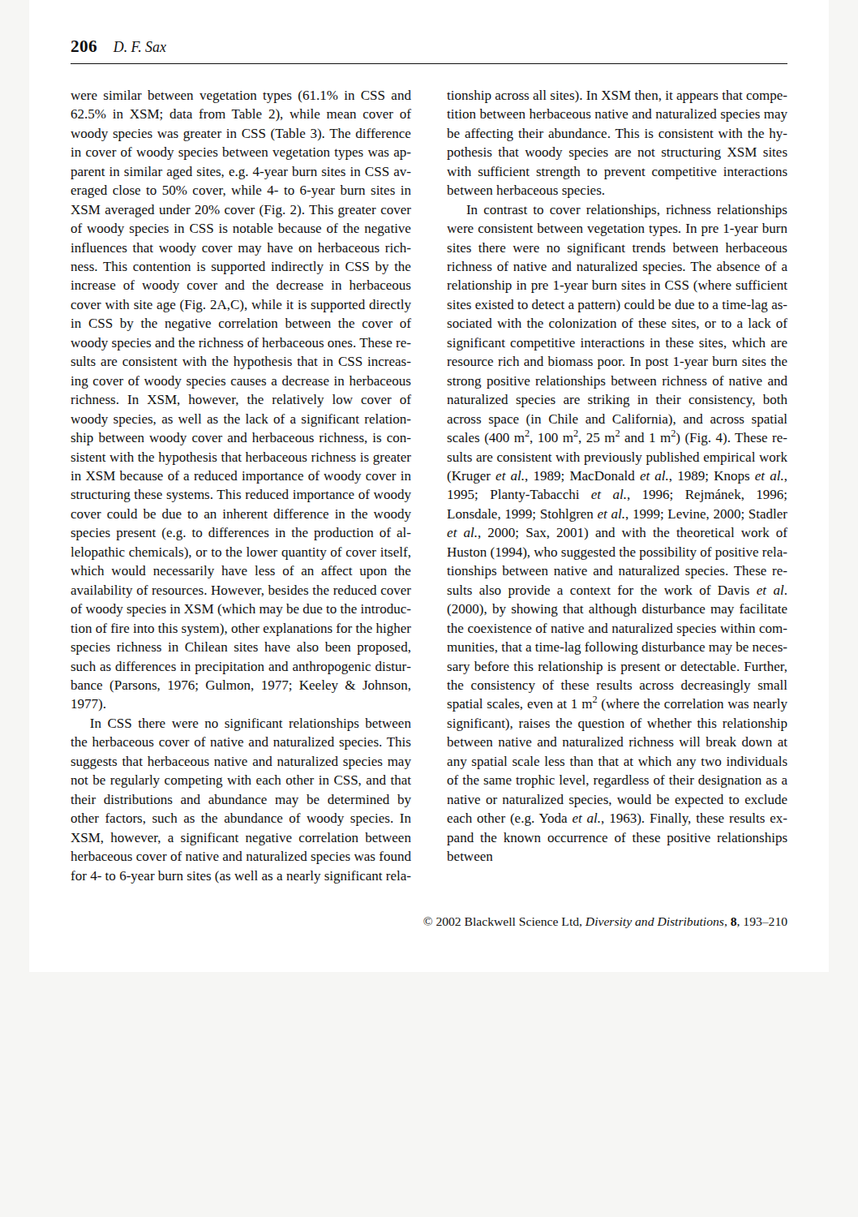206 D. F. Sax
were similar between vegetation types (61.1% in CSS and 62.5% in XSM; data from Table 2), while mean cover of woody species was greater in CSS (Table 3). The difference in cover of woody species between vegetation types was apparent in similar aged sites, e.g. 4-year burn sites in CSS averaged close to 50% cover, while 4- to 6-year burn sites in XSM averaged under 20% cover (Fig. 2). This greater cover of woody species in CSS is notable because of the negative influences that woody cover may have on herbaceous richness. This contention is supported indirectly in CSS by the increase of woody cover and the decrease in herbaceous cover with site age (Fig. 2A,C), while it is supported directly in CSS by the negative correlation between the cover of woody species and the richness of herbaceous ones. These results are consistent with the hypothesis that in CSS increasing cover of woody species causes a decrease in herbaceous richness. In XSM, however, the relatively low cover of woody species, as well as the lack of a significant relationship between woody cover and herbaceous richness, is consistent with the hypothesis that herbaceous richness is greater in XSM because of a reduced importance of woody cover in structuring these systems. This reduced importance of woody cover could be due to an inherent difference in the woody species present (e.g. to differences in the production of allelopathic chemicals), or to the lower quantity of cover itself, which would necessarily have less of an affect upon the availability of resources. However, besides the reduced cover of woody species in XSM (which may be due to the introduction of fire into this system), other explanations for the higher species richness in Chilean sites have also been proposed, such as differences in precipitation and anthropogenic disturbance (Parsons, 1976; Gulmon, 1977; Keeley & Johnson, 1977).
In CSS there were no significant relationships between the herbaceous cover of native and naturalized species. This suggests that herbaceous native and naturalized species may not be regularly competing with each other in CSS, and that their distributions and abundance may be determined by other factors, such as the abundance of woody species. In XSM, however, a significant negative correlation between herbaceous cover of native and naturalized species was found for 4- to 6-year burn sites (as well as a nearly significant relationship across all sites). In XSM then, it appears that competition between herbaceous native and naturalized species may be affecting their abundance. This is consistent with the hypothesis that woody species are not structuring XSM sites with sufficient strength to prevent competitive interactions between herbaceous species.
In contrast to cover relationships, richness relationships were consistent between vegetation types. In pre 1-year burn sites there were no significant trends between herbaceous richness of native and naturalized species. The absence of a relationship in pre 1-year burn sites in CSS (where sufficient sites existed to detect a pattern) could be due to a time-lag associated with the colonization of these sites, or to a lack of significant competitive interactions in these sites, which are resource rich and biomass poor. In post 1-year burn sites the strong positive relationships between richness of native and naturalized species are striking in their consistency, both across space (in Chile and California), and across spatial scales (400 m2, 100 m2, 25 m2 and 1 m2) (Fig. 4). These results are consistent with previously published empirical work (Kruger et al., 1989; MacDonald et al., 1989; Knops et al., 1995; Planty-Tabacchi et al., 1996; Rejmánek, 1996; Lonsdale, 1999; Stohlgren et al., 1999; Levine, 2000; Stadler et al., 2000; Sax, 2001) and with the theoretical work of Huston (1994), who suggested the possibility of positive relationships between native and naturalized species. These results also provide a context for the work of Davis et al. (2000), by showing that although disturbance may facilitate the coexistence of native and naturalized species within communities, that a time-lag following disturbance may be necessary before this relationship is present or detectable. Further, the consistency of these results across decreasingly small spatial scales, even at 1 m2 (where the correlation was nearly significant), raises the question of whether this relationship between native and naturalized richness will break down at any spatial scale less than that at which any two individuals of the same trophic level, regardless of their designation as a native or naturalized species, would be expected to exclude each other (e.g. Yoda et al., 1963). Finally, these results expand the known occurrence of these positive relationships between
© 2002 Blackwell Science Ltd, Diversity and Distributions, 8, 193–210